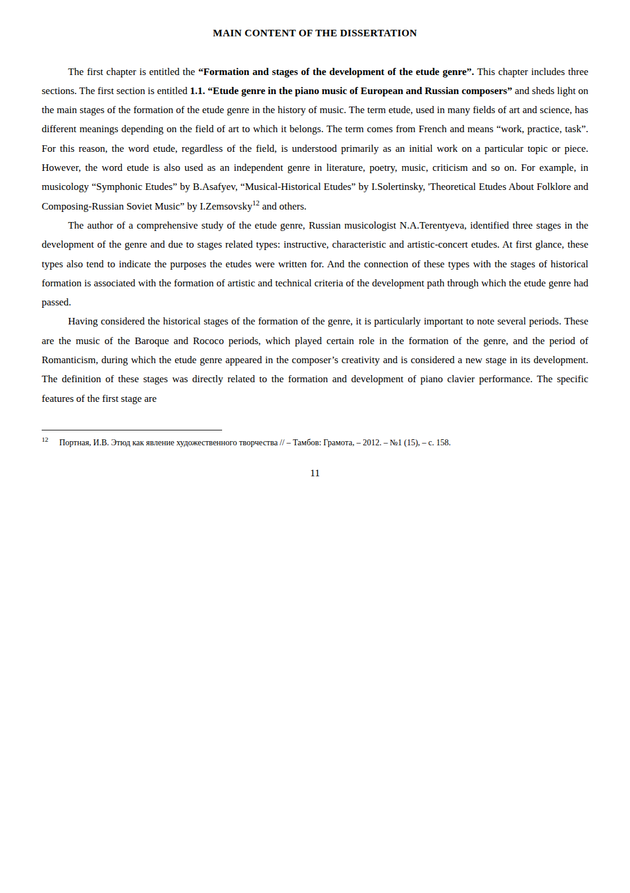Main Content of the Dissertation
The first chapter is entitled the “Formation and stages of the development of the etude genre”. This chapter includes three sections. The first section is entitled 1.1. “Etude genre in the piano music of European and Russian composers” and sheds light on the main stages of the formation of the etude genre in the history of music. The term etude, used in many fields of art and science, has different meanings depending on the field of art to which it belongs. The term comes from French and means “work, practice, task”. For this reason, the word etude, regardless of the field, is understood primarily as an initial work on a particular topic or piece. However, the word etude is also used as an independent genre in literature, poetry, music, criticism and so on. For example, in musicology “Symphonic Etudes” by B.Asafyev, “Musical-Historical Etudes” by I.Solertinsky, 'Theoretical Etudes About Folklore and Composing-Russian Soviet Music” by I.Zemsovsky12 and others.
The author of a comprehensive study of the etude genre, Russian musicologist N.A.Terentyeva, identified three stages in the development of the genre and due to stages related types: instructive, characteristic and artistic-concert etudes. At first glance, these types also tend to indicate the purposes the etudes were written for. And the connection of these types with the stages of historical formation is associated with the formation of artistic and technical criteria of the development path through which the etude genre had passed.
Having considered the historical stages of the formation of the genre, it is particularly important to note several periods. These are the music of the Baroque and Rococo periods, which played certain role in the formation of the genre, and the period of Romanticism, during which the etude genre appeared in the composer’s creativity and is considered a new stage in its development. The definition of these stages was directly related to the formation and development of piano clavier performance. The specific features of the first stage are
12 Портная, И.В. Этюд как явление художественного творчества // – Тамбов: Грамота, – 2012. – №1 (15), – с. 158.
11